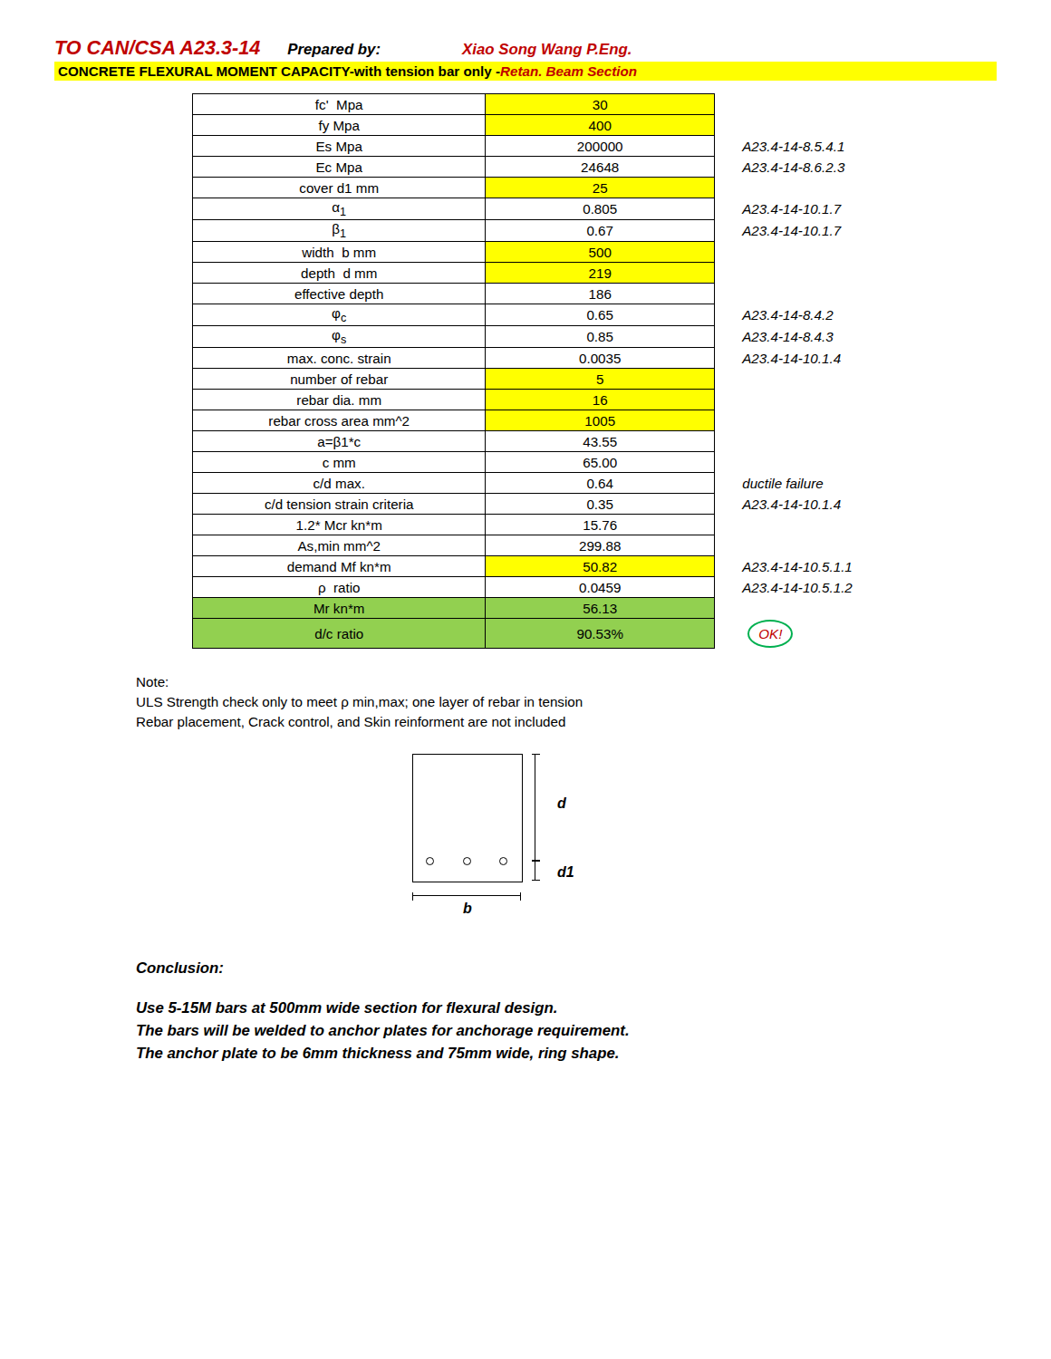TO CAN/CSA A23.3-14 Prepared by: Xiao Song Wang P.Eng.
CONCRETE FLEXURAL MOMENT CAPACITY-with tension bar only -Retan. Beam Section
| fc' Mpa | 30 | |
| fy Mpa | 400 | |
| Es Mpa | 200000 | A23.4-14-8.5.4.1 |
| Ec Mpa | 24648 | A23.4-14-8.6.2.3 |
| cover d1 mm | 25 | |
| α 1 | 0.805 | A23.4-14-10.1.7 |
| β 1 | 0.67 | A23.4-14-10.1.7 |
| width b mm | 500 | |
| depth d mm | 219 | |
| effective depth | 186 | |
| φ c | 0.65 | A23.4-14-8.4.2 |
| φ s | 0.85 | A23.4-14-8.4.3 |
| max. conc. strain | 0.0035 | A23.4-14-10.1.4 |
| number of rebar | 5 | |
| rebar dia. mm | 16 | |
| rebar cross area mm^2 | 1005 | |
| a=β1*c | 43.55 | |
| c mm | 65.00 | |
| c/d max. | 0.64 | ductile failure |
| c/d tension strain criteria | 0.35 | A23.4-14-10.1.4 |
| 1.2* Mcr kn*m | 15.76 | |
| As,min mm^2 | 299.88 | |
| demand Mf kn*m | 50.82 | A23.4-14-10.5.1.1 |
| ρ ratio | 0.0459 | A23.4-14-10.5.1.2 |
| Mr kn*m | 56.13 | |
| d/c ratio | 90.53% | OK! |
Note:
ULS Strength check only to meet ρ min,max; one layer of rebar in tension
Rebar placement, Crack control, and Skin reinforment are not included
d
d1
b
Conclusion:
Use 5-15M bars at 500mm wide section for flexural design.
The bars will be welded to anchor plates for anchorage requirement.
The anchor plate to be 6mm thickness and 75mm wide, ring shape.